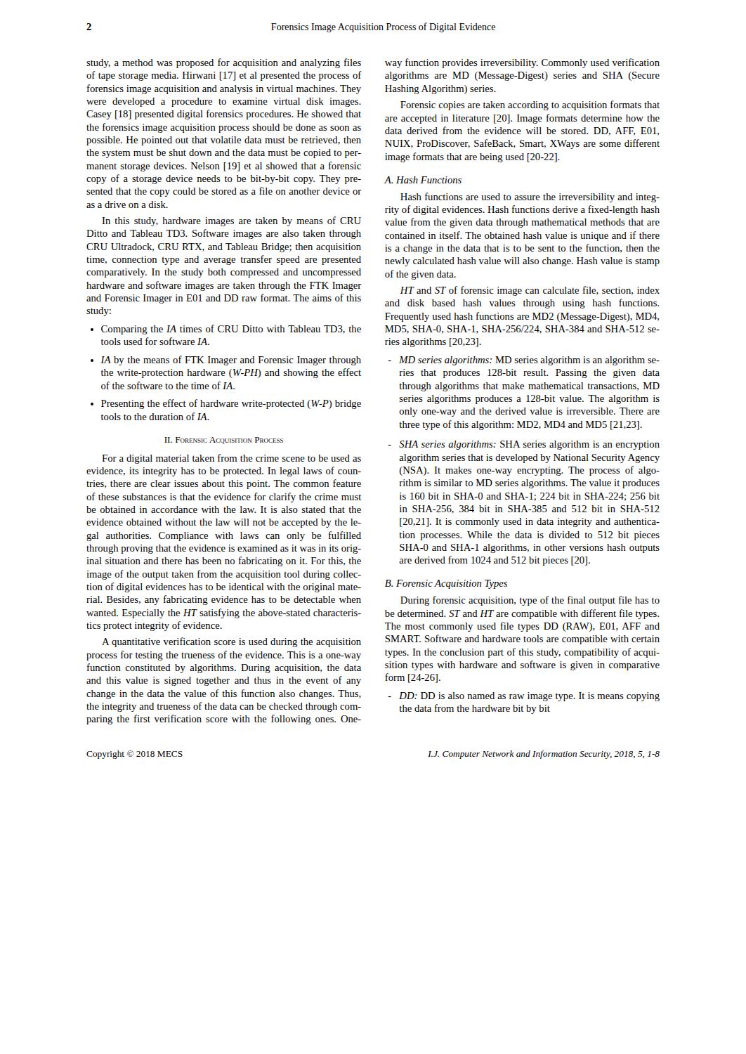2
Forensics Image Acquisition Process of Digital Evidence
study, a method was proposed for acquisition and analyzing files of tape storage media. Hirwani [17] et al presented the process of forensics image acquisition and analysis in virtual machines. They were developed a procedure to examine virtual disk images. Casey [18] presented digital forensics procedures. He showed that the forensics image acquisition process should be done as soon as possible. He pointed out that volatile data must be retrieved, then the system must be shut down and the data must be copied to permanent storage devices. Nelson [19] et al showed that a forensic copy of a storage device needs to be bit-by-bit copy. They presented that the copy could be stored as a file on another device or as a drive on a disk.
In this study, hardware images are taken by means of CRU Ditto and Tableau TD3. Software images are also taken through CRU Ultradock, CRU RTX, and Tableau Bridge; then acquisition time, connection type and average transfer speed are presented comparatively. In the study both compressed and uncompressed hardware and software images are taken through the FTK Imager and Forensic Imager in E01 and DD raw format. The aims of this study:
Comparing the IA times of CRU Ditto with Tableau TD3, the tools used for software IA.
IA by the means of FTK Imager and Forensic Imager through the write-protection hardware (W-PH) and showing the effect of the software to the time of IA.
Presenting the effect of hardware write-protected (W-P) bridge tools to the duration of IA.
II. Forensic Acquisition Process
For a digital material taken from the crime scene to be used as evidence, its integrity has to be protected. In legal laws of countries, there are clear issues about this point. The common feature of these substances is that the evidence for clarify the crime must be obtained in accordance with the law. It is also stated that the evidence obtained without the law will not be accepted by the legal authorities. Compliance with laws can only be fulfilled through proving that the evidence is examined as it was in its original situation and there has been no fabricating on it. For this, the image of the output taken from the acquisition tool during collection of digital evidences has to be identical with the original material. Besides, any fabricating evidence has to be detectable when wanted. Especially the HT satisfying the above-stated characteristics protect integrity of evidence.
A quantitative verification score is used during the acquisition process for testing the trueness of the evidence. This is a one-way function constituted by algorithms. During acquisition, the data and this value is signed together and thus in the event of any change in the data the value of this function also changes. Thus, the integrity and trueness of the data can be checked through comparing the first verification score with the following ones. One-way function provides irreversibility. Commonly used verification algorithms are MD (Message-Digest) series and SHA (Secure Hashing Algorithm) series.
Forensic copies are taken according to acquisition formats that are accepted in literature [20]. Image formats determine how the data derived from the evidence will be stored. DD, AFF, E01, NUIX, ProDiscover, SafeBack, Smart, XWays are some different image formats that are being used [20-22].
A. Hash Functions
Hash functions are used to assure the irreversibility and integrity of digital evidences. Hash functions derive a fixed-length hash value from the given data through mathematical methods that are contained in itself. The obtained hash value is unique and if there is a change in the data that is to be sent to the function, then the newly calculated hash value will also change. Hash value is stamp of the given data.
HT and ST of forensic image can calculate file, section, index and disk based hash values through using hash functions. Frequently used hash functions are MD2 (Message-Digest), MD4, MD5, SHA-0, SHA-1, SHA-256/224, SHA-384 and SHA-512 series algorithms [20,23].
MD series algorithms: MD series algorithm is an algorithm series that produces 128-bit result. Passing the given data through algorithms that make mathematical transactions, MD series algorithms produces a 128-bit value. The algorithm is only one-way and the derived value is irreversible. There are three type of this algorithm: MD2, MD4 and MD5 [21,23].
SHA series algorithms: SHA series algorithm is an encryption algorithm series that is developed by National Security Agency (NSA). It makes one-way encrypting. The process of algorithm is similar to MD series algorithms. The value it produces is 160 bit in SHA-0 and SHA-1; 224 bit in SHA-224; 256 bit in SHA-256, 384 bit in SHA-385 and 512 bit in SHA-512 [20,21]. It is commonly used in data integrity and authentication processes. While the data is divided to 512 bit pieces SHA-0 and SHA-1 algorithms, in other versions hash outputs are derived from 1024 and 512 bit pieces [20].
B. Forensic Acquisition Types
During forensic acquisition, type of the final output file has to be determined. ST and HT are compatible with different file types. The most commonly used file types DD (RAW), E01, AFF and SMART. Software and hardware tools are compatible with certain types. In the conclusion part of this study, compatibility of acquisition types with hardware and software is given in comparative form [24-26].
DD: DD is also named as raw image type. It is means copying the data from the hardware bit by bit
Copyright © 2018 MECS
I.J. Computer Network and Information Security, 2018, 5, 1-8